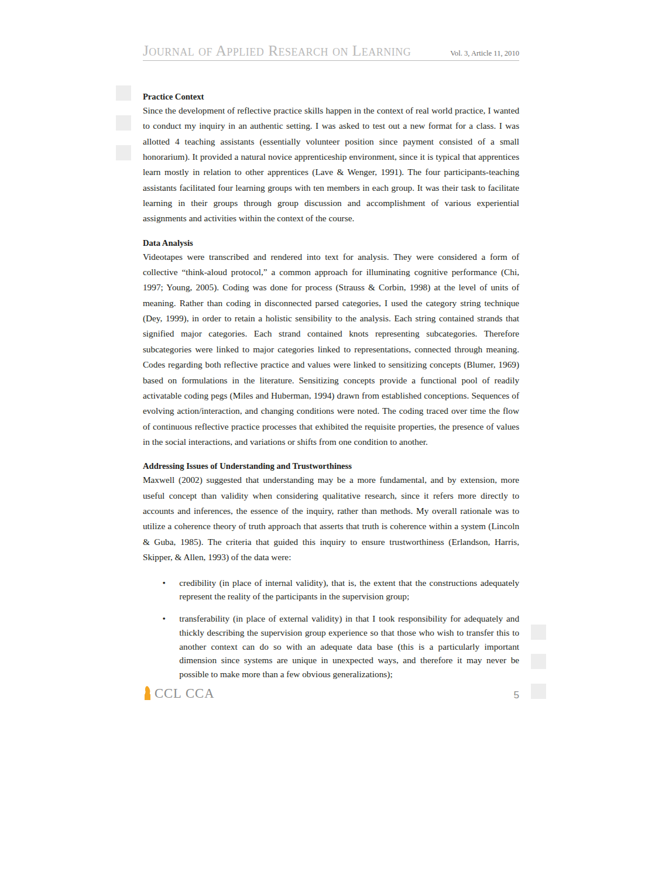Journal of Applied Research on Learning
Vol. 3, Article 11, 2010
Practice Context
Since the development of reflective practice skills happen in the context of real world practice, I wanted to conduct my inquiry in an authentic setting. I was asked to test out a new format for a class. I was allotted 4 teaching assistants (essentially volunteer position since payment consisted of a small honorarium). It provided a natural novice apprenticeship environment, since it is typical that apprentices learn mostly in relation to other apprentices (Lave & Wenger, 1991). The four participants-teaching assistants facilitated four learning groups with ten members in each group. It was their task to facilitate learning in their groups through group discussion and accomplishment of various experiential assignments and activities within the context of the course.
Data Analysis
Videotapes were transcribed and rendered into text for analysis. They were considered a form of collective “think-aloud protocol,” a common approach for illuminating cognitive performance (Chi, 1997; Young, 2005). Coding was done for process (Strauss & Corbin, 1998) at the level of units of meaning. Rather than coding in disconnected parsed categories, I used the category string technique (Dey, 1999), in order to retain a holistic sensibility to the analysis. Each string contained strands that signified major categories. Each strand contained knots representing subcategories. Therefore subcategories were linked to major categories linked to representations, connected through meaning. Codes regarding both reflective practice and values were linked to sensitizing concepts (Blumer, 1969) based on formulations in the literature. Sensitizing concepts provide a functional pool of readily activatable coding pegs (Miles and Huberman, 1994) drawn from established conceptions. Sequences of evolving action/interaction, and changing conditions were noted. The coding traced over time the flow of continuous reflective practice processes that exhibited the requisite properties, the presence of values in the social interactions, and variations or shifts from one condition to another.
Addressing Issues of Understanding and Trustworthiness
Maxwell (2002) suggested that understanding may be a more fundamental, and by extension, more useful concept than validity when considering qualitative research, since it refers more directly to accounts and inferences, the essence of the inquiry, rather than methods. My overall rationale was to utilize a coherence theory of truth approach that asserts that truth is coherence within a system (Lincoln & Guba, 1985). The criteria that guided this inquiry to ensure trustworthiness (Erlandson, Harris, Skipper, & Allen, 1993) of the data were:
credibility (in place of internal validity), that is, the extent that the constructions adequately represent the reality of the participants in the supervision group;
transferability (in place of external validity) in that I took responsibility for adequately and thickly describing the supervision group experience so that those who wish to transfer this to another context can do so with an adequate data base (this is a particularly important dimension since systems are unique in unexpected ways, and therefore it may never be possible to make more than a few obvious generalizations);
CCL CCA
5